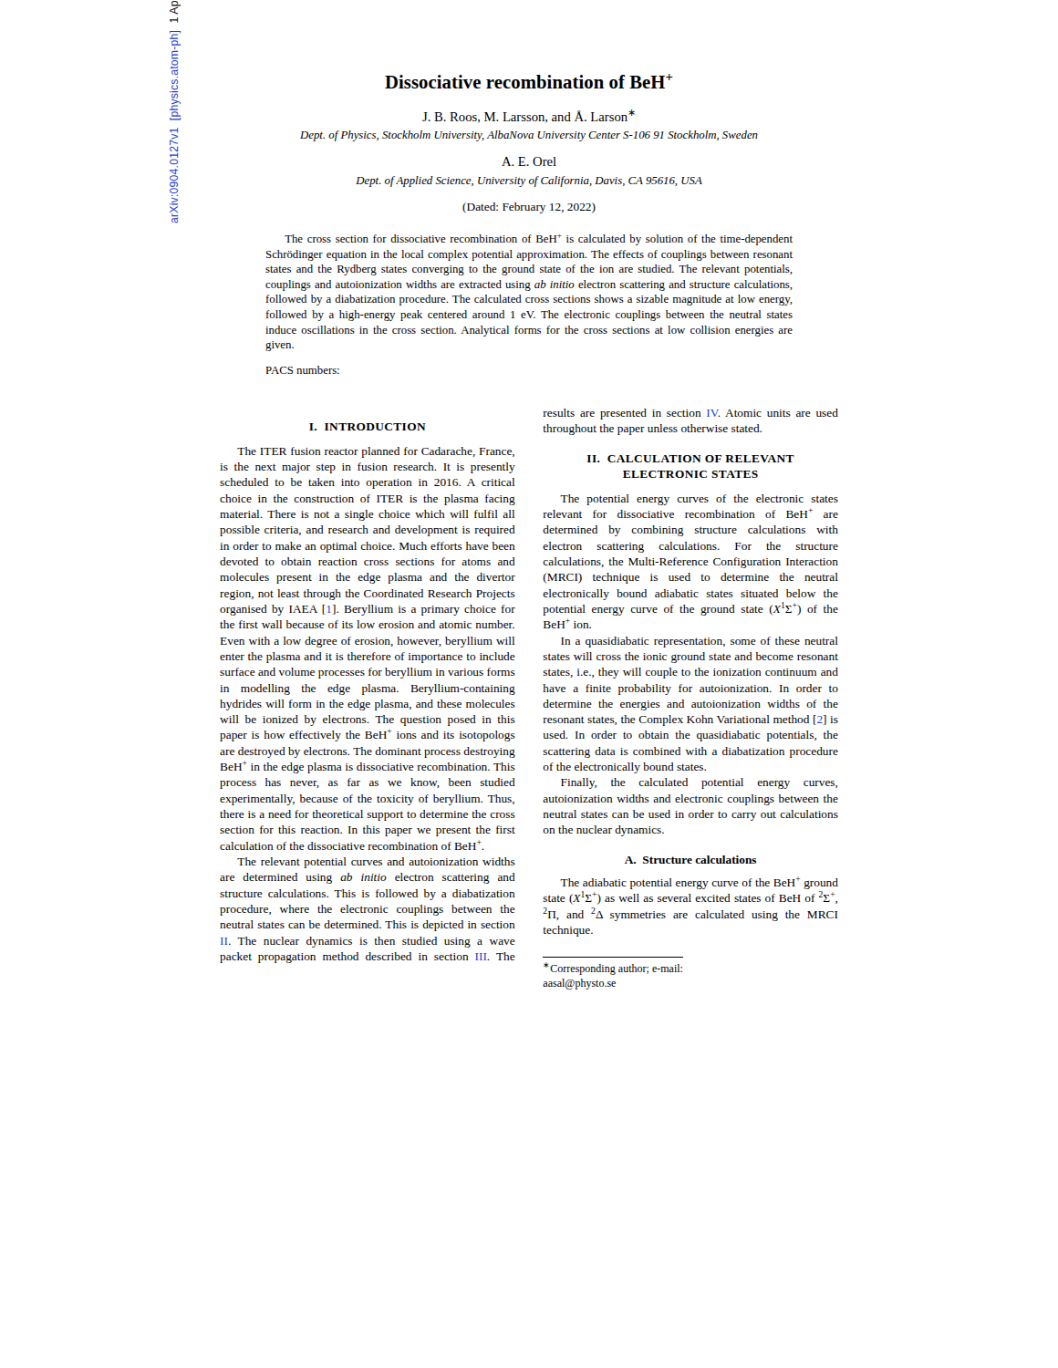arXiv:0904.0127v1 [physics.atom-ph] 1 Apr 2009
Dissociative recombination of BeH+
J. B. Roos, M. Larsson, and Å. Larson∗
Dept. of Physics, Stockholm University, AlbaNova University Center S-106 91 Stockholm, Sweden
A. E. Orel
Dept. of Applied Science, University of California, Davis, CA 95616, USA
(Dated: February 12, 2022)
The cross section for dissociative recombination of BeH+ is calculated by solution of the time-dependent Schrödinger equation in the local complex potential approximation. The effects of couplings between resonant states and the Rydberg states converging to the ground state of the ion are studied. The relevant potentials, couplings and autoionization widths are extracted using ab initio electron scattering and structure calculations, followed by a diabatization procedure. The calculated cross sections shows a sizable magnitude at low energy, followed by a high-energy peak centered around 1 eV. The electronic couplings between the neutral states induce oscillations in the cross section. Analytical forms for the cross sections at low collision energies are given.
PACS numbers:
I. Introduction
The ITER fusion reactor planned for Cadarache, France, is the next major step in fusion research. It is presently scheduled to be taken into operation in 2016. A critical choice in the construction of ITER is the plasma facing material. There is not a single choice which will fulfil all possible criteria, and research and development is required in order to make an optimal choice. Much efforts have been devoted to obtain reaction cross sections for atoms and molecules present in the edge plasma and the divertor region, not least through the Coordinated Research Projects organised by IAEA [1]. Beryllium is a primary choice for the first wall because of its low erosion and atomic number. Even with a low degree of erosion, however, beryllium will enter the plasma and it is therefore of importance to include surface and volume processes for beryllium in various forms in modelling the edge plasma. Beryllium-containing hydrides will form in the edge plasma, and these molecules will be ionized by electrons. The question posed in this paper is how effectively the BeH+ ions and its isotopologs are destroyed by electrons. The dominant process destroying BeH+ in the edge plasma is dissociative recombination. This process has never, as far as we know, been studied experimentally, because of the toxicity of beryllium. Thus, there is a need for theoretical support to determine the cross section for this reaction. In this paper we present the first calculation of the dissociative recombination of BeH+.
The relevant potential curves and autoionization widths are determined using ab initio electron scattering and structure calculations. This is followed by a diabatization procedure, where the electronic couplings between the neutral states can be determined. This is depicted in section II. The nuclear dynamics is then studied using a wave packet propagation method described in section III. The results are presented in section IV. Atomic units are used throughout the paper unless otherwise stated.
II. Calculation of relevant electronic states
The potential energy curves of the electronic states relevant for dissociative recombination of BeH+ are determined by combining structure calculations with electron scattering calculations. For the structure calculations, the Multi-Reference Configuration Interaction (MRCI) technique is used to determine the neutral electronically bound adiabatic states situated below the potential energy curve of the ground state (X1Σ+) of the BeH+ ion.
In a quasidiabatic representation, some of these neutral states will cross the ionic ground state and become resonant states, i.e., they will couple to the ionization continuum and have a finite probability for autoionization. In order to determine the energies and autoionization widths of the resonant states, the Complex Kohn Variational method [2] is used. In order to obtain the quasidiabatic potentials, the scattering data is combined with a diabatization procedure of the electronically bound states.
Finally, the calculated potential energy curves, autoionization widths and electronic couplings between the neutral states can be used in order to carry out calculations on the nuclear dynamics.
A. Structure calculations
The adiabatic potential energy curve of the BeH+ ground state (X1Σ+) as well as several excited states of BeH of 2Σ+, 2Π, and 2Δ symmetries are calculated using the MRCI technique.
∗Corresponding author; e-mail: aasal@physto.se